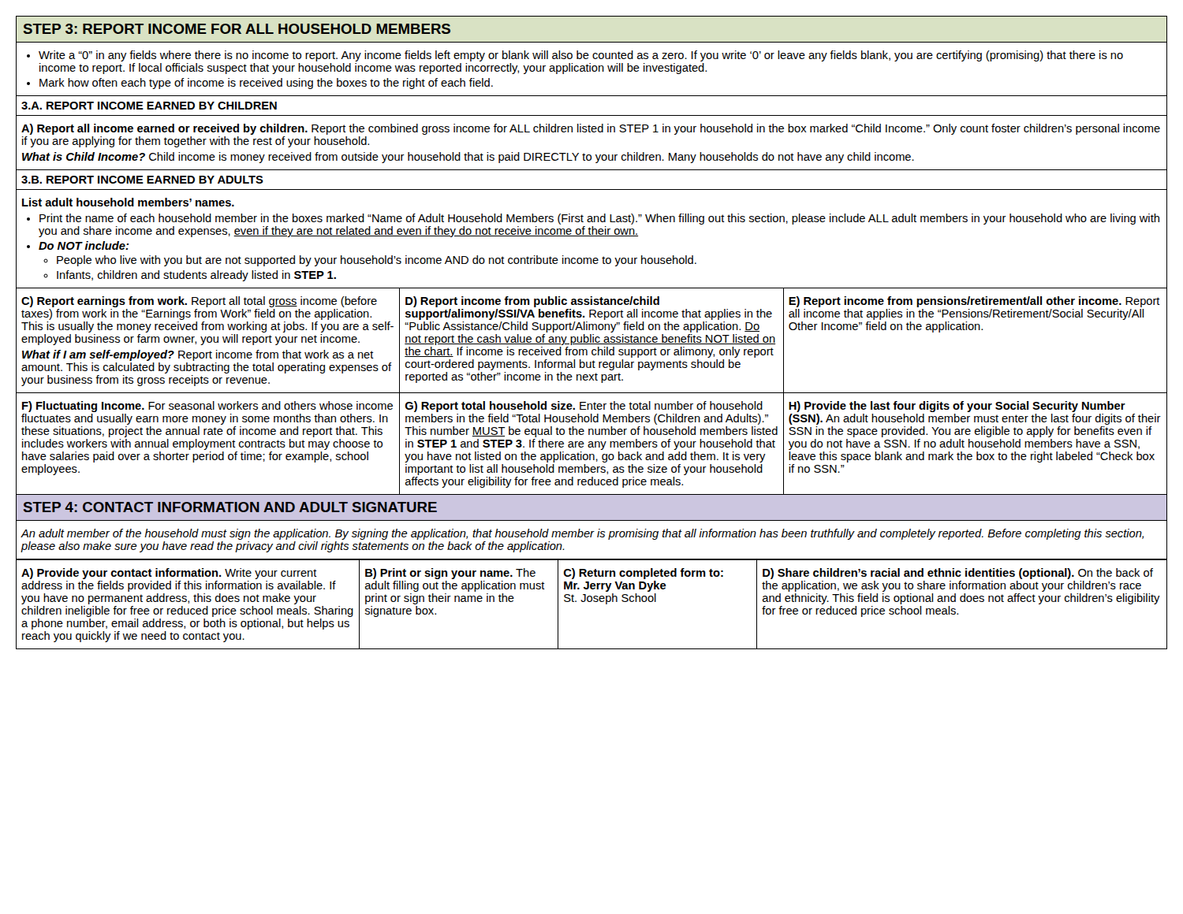| STEP 3: REPORT INCOME FOR ALL HOUSEHOLD MEMBERS |
| Write a “0” in any fields where there is no income to report. Any income fields left empty or blank will also be counted as a zero. If you write ‘0’ or leave any fields blank, you are certifying (promising) that there is no income to report. If local officials suspect that your household income was reported incorrectly, your application will be investigated. Mark how often each type of income is received using the boxes to the right of each field. |
| 3.A. REPORT INCOME EARNED BY CHILDREN |
| A) Report all income earned or received by children. Report the combined gross income for ALL children listed in STEP 1 in your household in the box marked “Child Income.” Only count foster children’s personal income if you are applying for them together with the rest of your household. What is Child Income? Child income is money received from outside your household that is paid DIRECTLY to your children. Many households do not have any child income. |
| 3.B. REPORT INCOME EARNED BY ADULTS |
| List adult household members’ names. Print the name of each household member in the boxes marked “Name of Adult Household Members (First and Last).” When filling out this section, please include ALL adult members in your household who are living with you and share income and expenses, even if they are not related and even if they do not receive income of their own. Do NOT include: People who live with you but are not supported by your household’s income AND do not contribute income to your household. Infants, children and students already listed in STEP 1. |
| C) Report earnings from work. Report all total gross income (before taxes) from work in the “Earnings from Work” field on the application. This is usually the money received from working at jobs. If you are a self-employed business or farm owner, you will report your net income. What if I am self-employed? Report income from that work as a net amount. This is calculated by subtracting the total operating expenses of your business from its gross receipts or revenue. | D) Report income from public assistance/child support/alimony/SSI/VA benefits. Report all income that applies in the “Public Assistance/Child Support/Alimony” field on the application. Do not report the cash value of any public assistance benefits NOT listed on the chart. If income is received from child support or alimony, only report court-ordered payments. Informal but regular payments should be reported as “other” income in the next part. | E) Report income from pensions/retirement/all other income. Report all income that applies in the “Pensions/Retirement/Social Security/All Other Income” field on the application. |
| F) Fluctuating Income. For seasonal workers and others whose income fluctuates and usually earn more money in some months than others. In these situations, project the annual rate of income and report that. This includes workers with annual employment contracts but may choose to have salaries paid over a shorter period of time; for example, school employees. | G) Report total household size. Enter the total number of household members in the field “Total Household Members (Children and Adults).” This number MUST be equal to the number of household members listed in STEP 1 and STEP 3 . If there are any members of your household that you have not listed on the application, go back and add them. It is very important to list all household members, as the size of your household affects your eligibility for free and reduced price meals. | H) Provide the last four digits of your Social Security Number (SSN). An adult household member must enter the last four digits of their SSN in the space provided. You are eligible to apply for benefits even if you do not have a SSN. If no adult household members have a SSN, leave this space blank and mark the box to the right labeled “Check box if no SSN.” |
| STEP 4: CONTACT INFORMATION AND ADULT SIGNATURE |
| An adult member of the household must sign the application. By signing the application, that household member is promising that all information has been truthfully and completely reported. Before completing this section, please also make sure you have read the privacy and civil rights statements on the back of the application. |
| A) Provide your contact information. Write your current address in the fields provided if this information is available. If you have no permanent address, this does not make your children ineligible for free or reduced price school meals. Sharing a phone number, email address, or both is optional, but helps us reach you quickly if we need to contact you. | B) Print or sign your name. The adult filling out the application must print or sign their name in the signature box. | C) Return completed form to: Mr. Jerry Van Dyke St. Joseph School | D) Share children’s racial and ethnic identities (optional). On the back of the application, we ask you to share information about your children’s race and ethnicity. This field is optional and does not affect your children’s eligibility for free or reduced price school meals. |